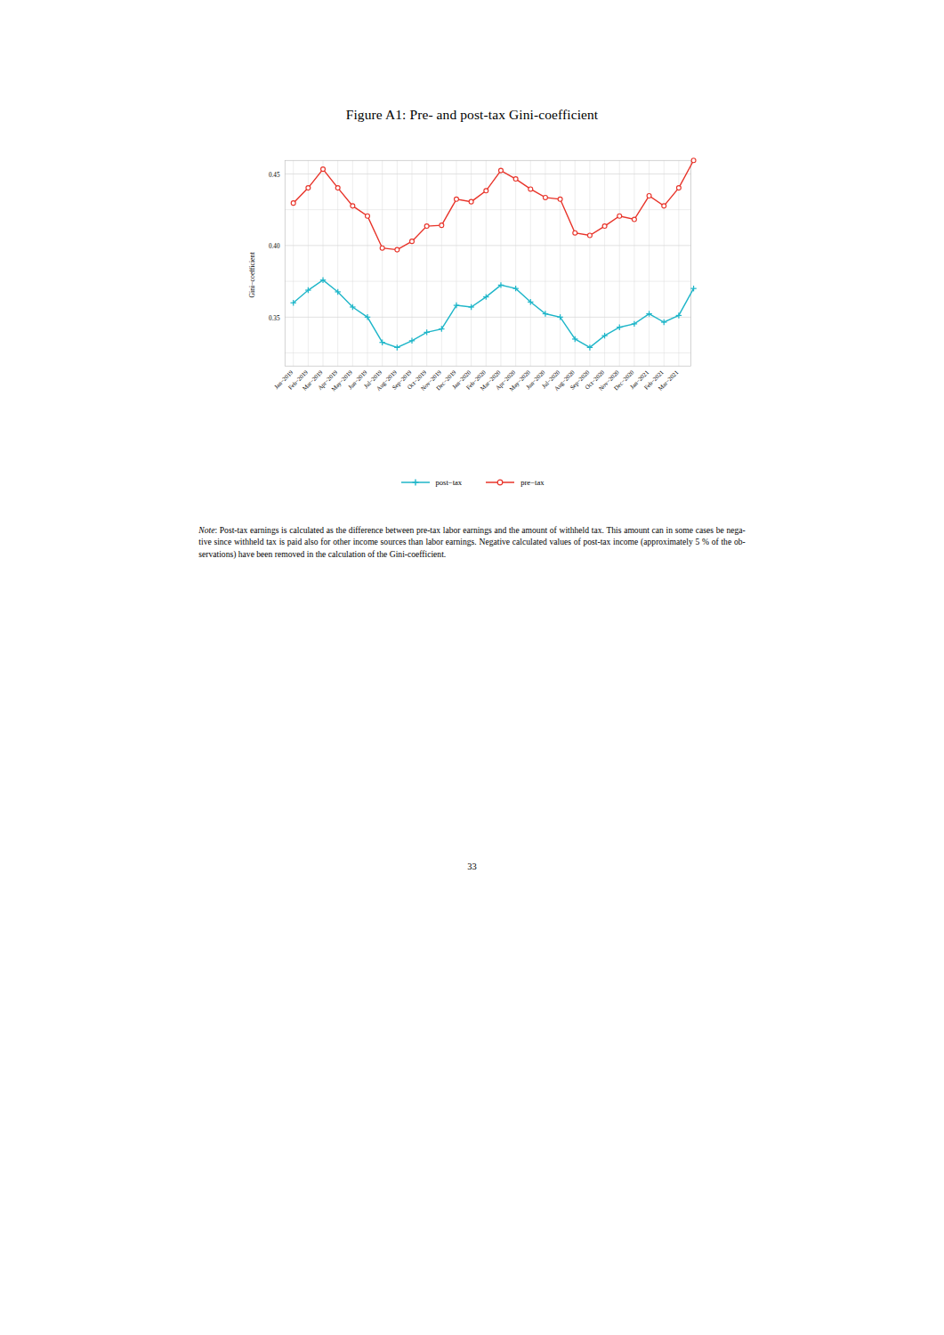Figure A1: Pre- and post-tax Gini-coefficient
Gini−coefficient 0.45 0.40 0.35 Jan−2019 Feb−2019 Mar−2019 Apr−2019 May−2019 Jun−2019 Jul−2019 Aug−2019 Sep−2019 Oct−2019 Nov−2019 Dec−2019 Jan−2020 Feb−2020 Mar−2020 Apr−2020 May−2020 Jun−2020 Jul−2020 Aug−2020 Sep−2020 Oct−2020 Nov−2020 Dec−2020 Jan−2021 Feb−2021 Mar−2021
post−tax
pre−tax
Note: Post-tax earnings is calculated as the difference between pre-tax labor earnings and the amount of withheld tax. This amount can in some cases be negative since withheld tax is paid also for other income sources than labor earnings. Negative calculated values of post-tax income (approximately 5 % of the observations) have been removed in the calculation of the Gini-coefficient.
33